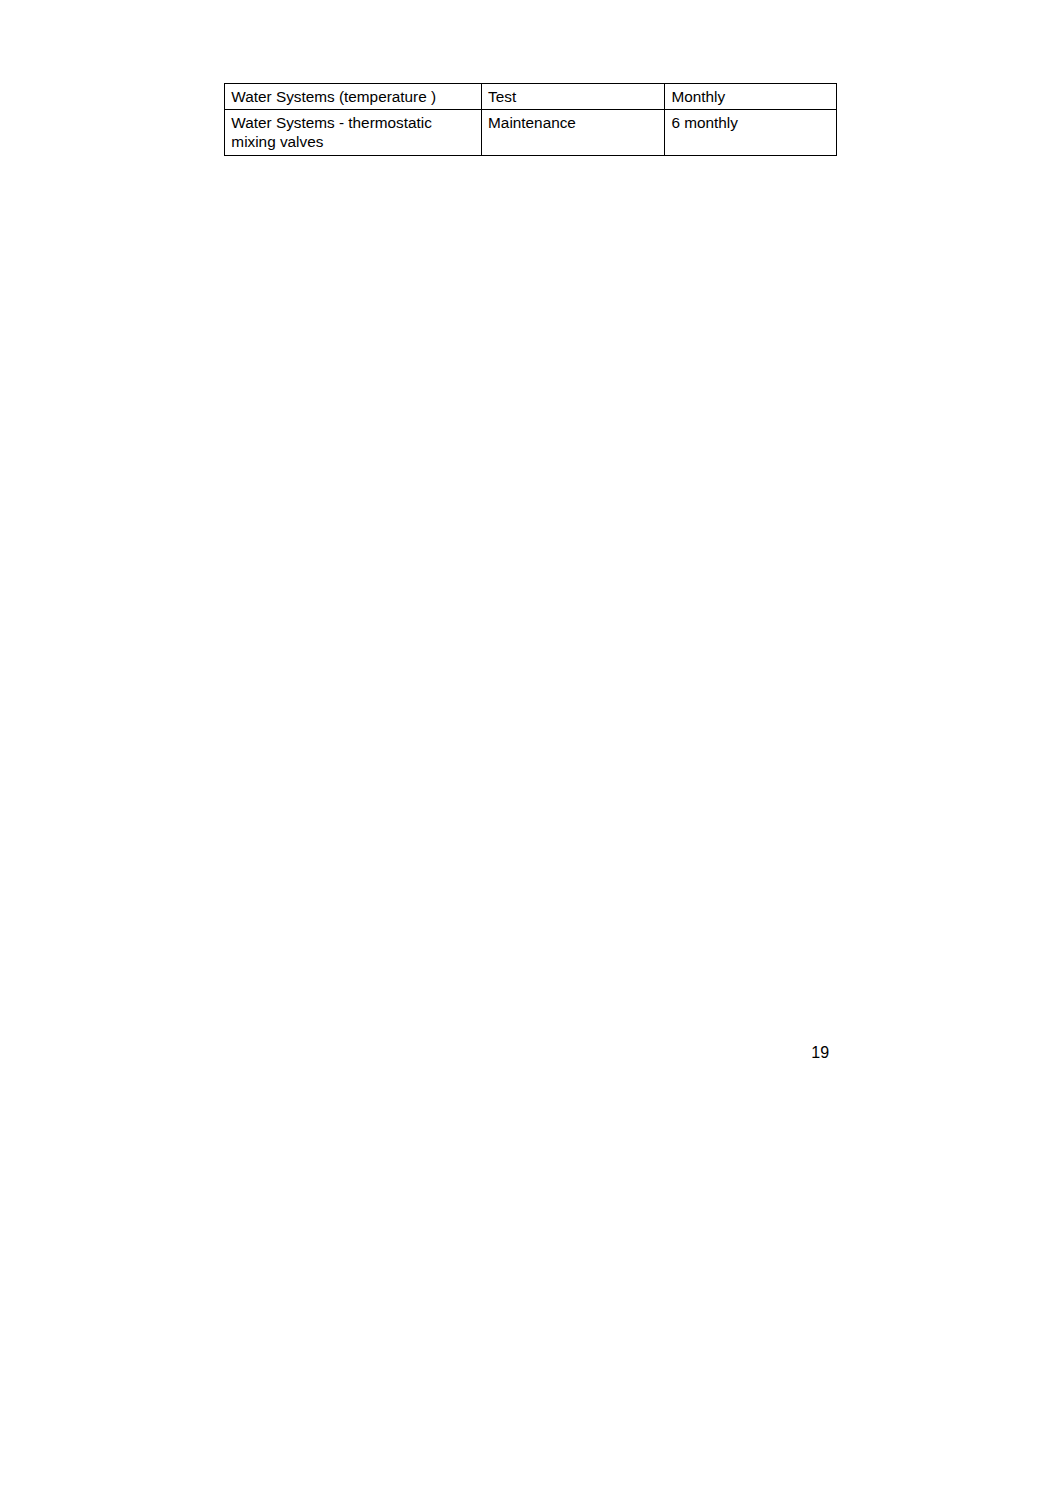| Water Systems (temperature ) | Test | Monthly |
| Water Systems - thermostatic mixing valves | Maintenance | 6 monthly |
19